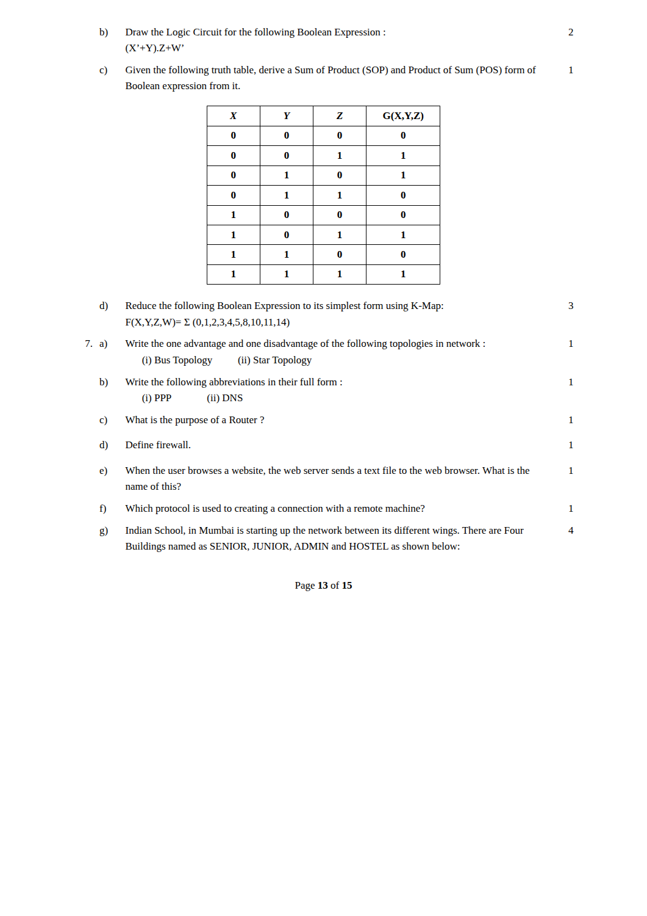b)
Draw the Logic Circuit for the following Boolean Expression :
(X’+Y).Z+W’
2
c)
Given the following truth table, derive a Sum of Product (SOP) and Product of Sum (POS) form of Boolean expression from it.
1
| X | Y | Z | G(X,Y,Z) |
| --- | --- | --- | --- |
| 0 | 0 | 0 | 0 |
| 0 | 0 | 1 | 1 |
| 0 | 1 | 0 | 1 |
| 0 | 1 | 1 | 0 |
| 1 | 0 | 0 | 0 |
| 1 | 0 | 1 | 1 |
| 1 | 1 | 0 | 0 |
| 1 | 1 | 1 | 1 |
d)
Reduce the following Boolean Expression to its simplest form using K-Map:
F(X,Y,Z,W)= Σ (0,1,2,3,4,5,8,10,11,14)
3
7.
a)
Write the one advantage and one disadvantage of the following topologies in network :
(i) Bus Topology (ii) Star Topology
1
b)
Write the following abbreviations in their full form :
(i) PPP (ii) DNS
1
c)
What is the purpose of a Router ?
1
d)
Define firewall.
1
e)
When the user browses a website, the web server sends a text file to the web browser. What is the name of this?
1
f)
Which protocol is used to creating a connection with a remote machine?
1
g)
Indian School, in Mumbai is starting up the network between its different wings. There are Four Buildings named as SENIOR, JUNIOR, ADMIN and HOSTEL as shown below:
4
Page 13 of 15